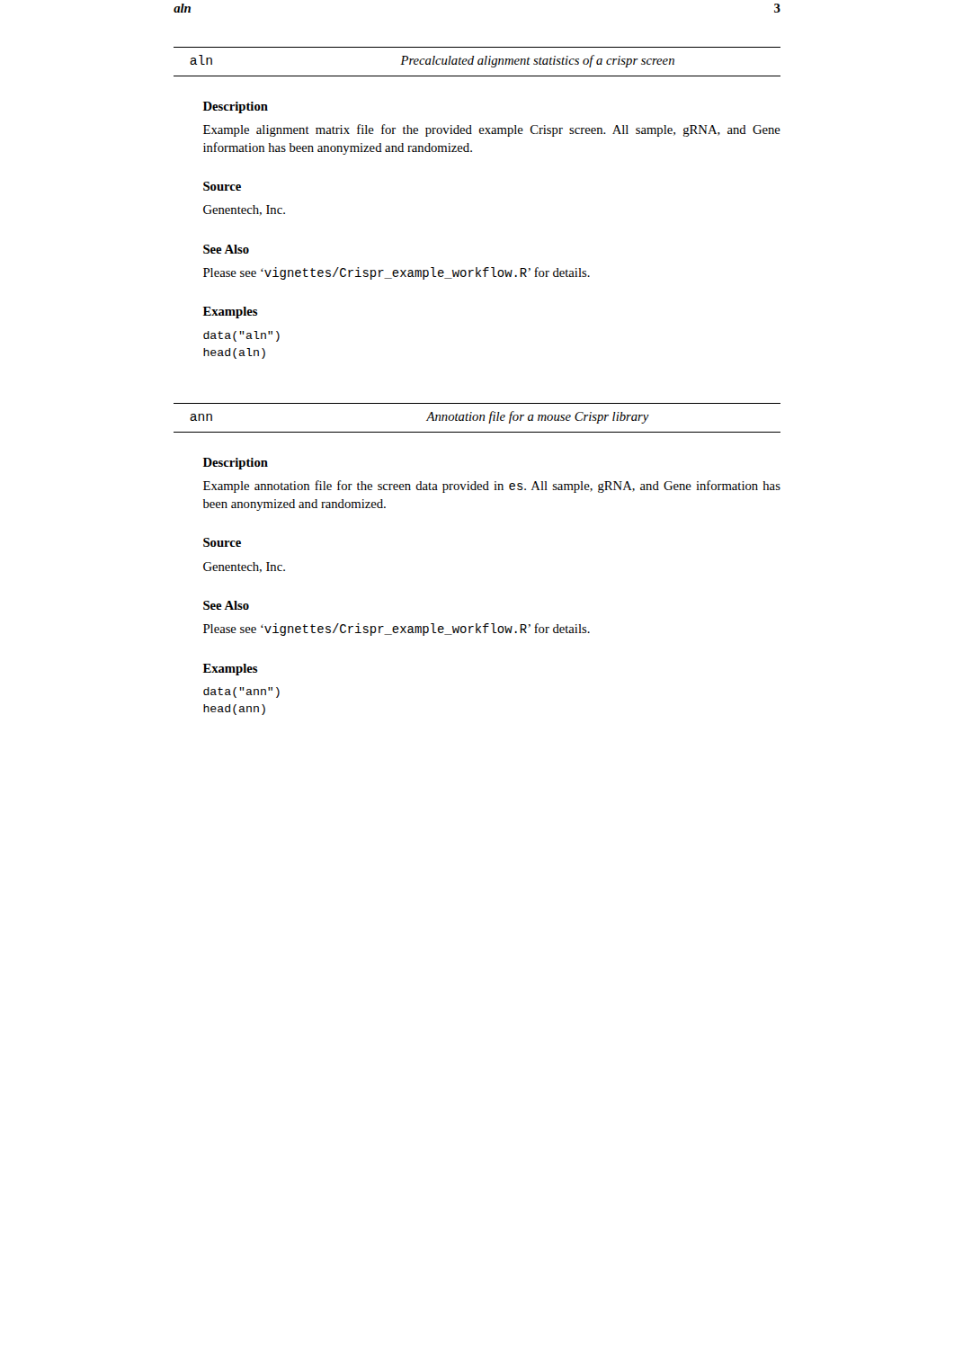aln 3
aln Precalculated alignment statistics of a crispr screen
Description
Example alignment matrix file for the provided example Crispr screen. All sample, gRNA, and Gene information has been anonymized and randomized.
Source
Genentech, Inc.
See Also
Please see ‘vignettes/Crispr_example_workflow.R’ for details.
Examples
data("aln")
head(aln)
ann Annotation file for a mouse Crispr library
Description
Example annotation file for the screen data provided in es. All sample, gRNA, and Gene information has been anonymized and randomized.
Source
Genentech, Inc.
See Also
Please see ‘vignettes/Crispr_example_workflow.R’ for details.
Examples
data("ann")
head(ann)